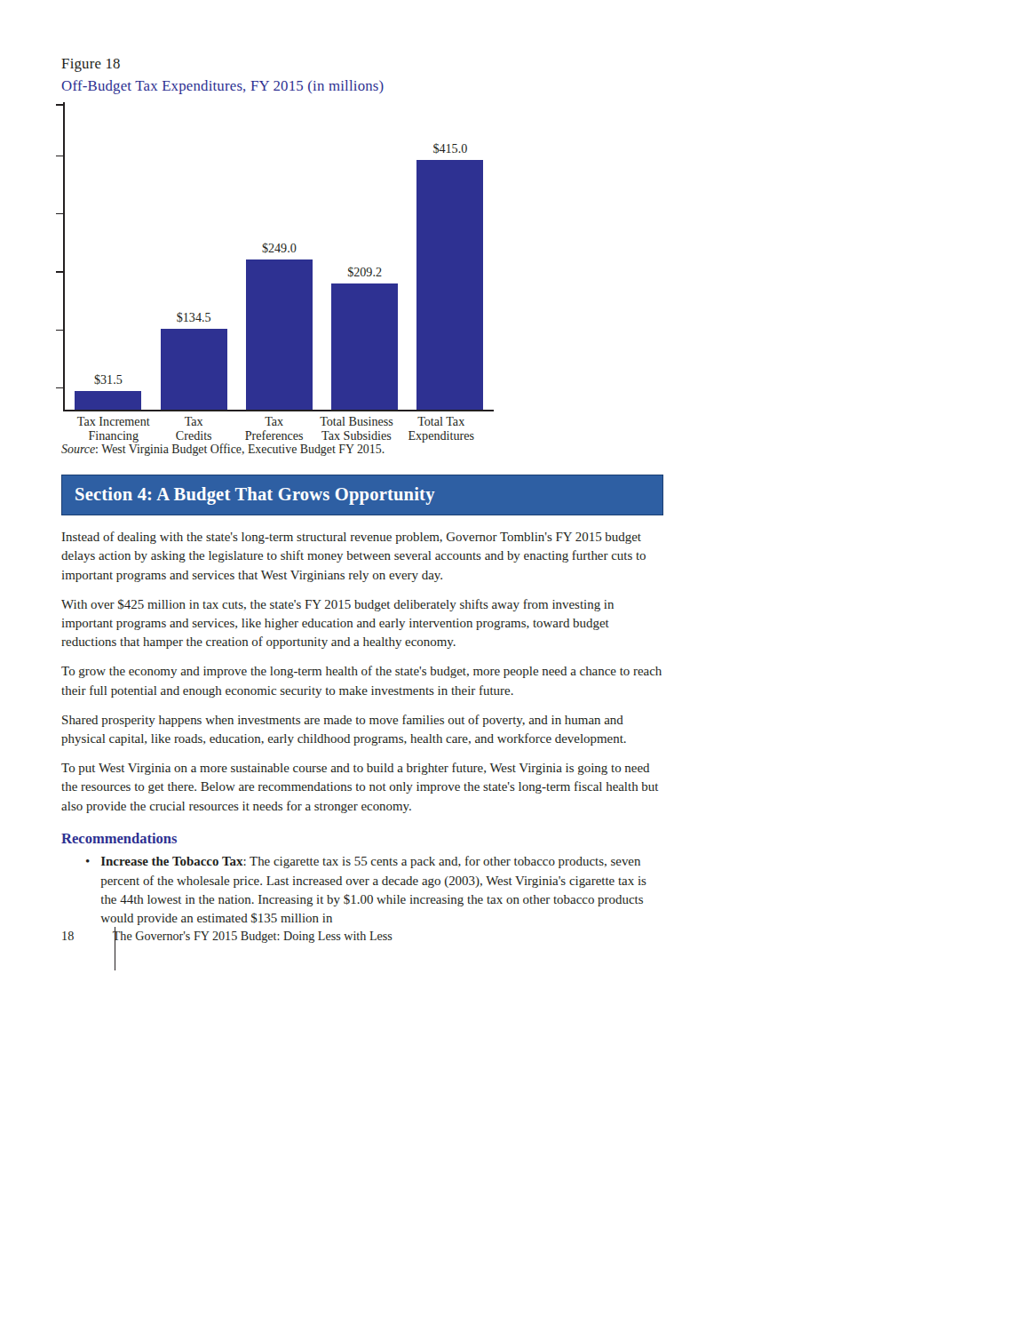Figure 18
Off-Budget Tax Expenditures, FY 2015 (in millions)
$31.5
$134.5
$249.0
$209.2
$415.0
Tax Increment
Financing
Tax
Credits
Tax
Preferences
Total Business
Tax Subsidies
Total Tax
Expenditures
Source: West Virginia Budget Office, Executive Budget FY 2015.
Section 4: A Budget That Grows Opportunity
Instead of dealing with the state's long-term structural revenue problem, Governor Tomblin's FY 2015 budget delays action by asking the legislature to shift money between several accounts and by enacting further cuts to important programs and services that West Virginians rely on every day.
With over $425 million in tax cuts, the state's FY 2015 budget deliberately shifts away from investing in important programs and services, like higher education and early intervention programs, toward budget reductions that hamper the creation of opportunity and a healthy economy.
To grow the economy and improve the long-term health of the state's budget, more people need a chance to reach their full potential and enough economic security to make investments in their future.
Shared prosperity happens when investments are made to move families out of poverty, and in human and physical capital, like roads, education, early childhood programs, health care, and workforce development.
To put West Virginia on a more sustainable course and to build a brighter future, West Virginia is going to need the resources to get there. Below are recommendations to not only improve the state's long-term fiscal health but also provide the crucial resources it needs for a stronger economy.
Recommendations
Increase the Tobacco Tax: The cigarette tax is 55 cents a pack and, for other tobacco products, seven percent of the wholesale price. Last increased over a decade ago (2003), West Virginia's cigarette tax is the 44th lowest in the nation. Increasing it by $1.00 while increasing the tax on other tobacco products would provide an estimated $135 million in
18
The Governor's FY 2015 Budget: Doing Less with Less